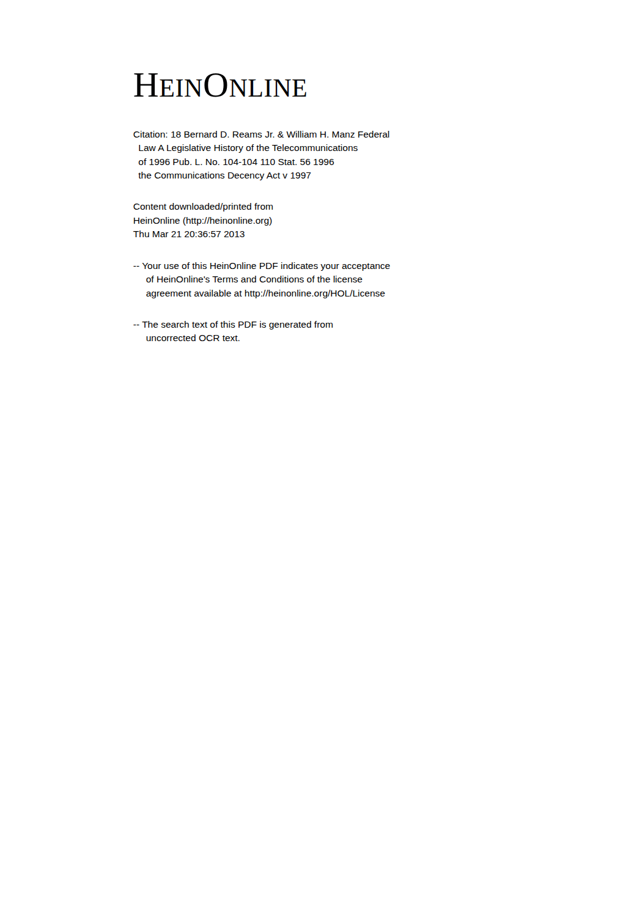HEIN ONLINE
Citation: 18 Bernard D. Reams Jr. & William H. Manz Federal
Law A Legislative History of the Telecommunications
of 1996 Pub. L. No. 104-104 110 Stat. 56 1996
the Communications Decency Act v 1997
Content downloaded/printed from
HeinOnline (http://heinonline.org)
Thu Mar 21 20:36:57 2013
-- Your use of this HeinOnline PDF indicates your acceptance
of HeinOnline's Terms and Conditions of the license
agreement available at http://heinonline.org/HOL/License
-- The search text of this PDF is generated from
uncorrected OCR text.